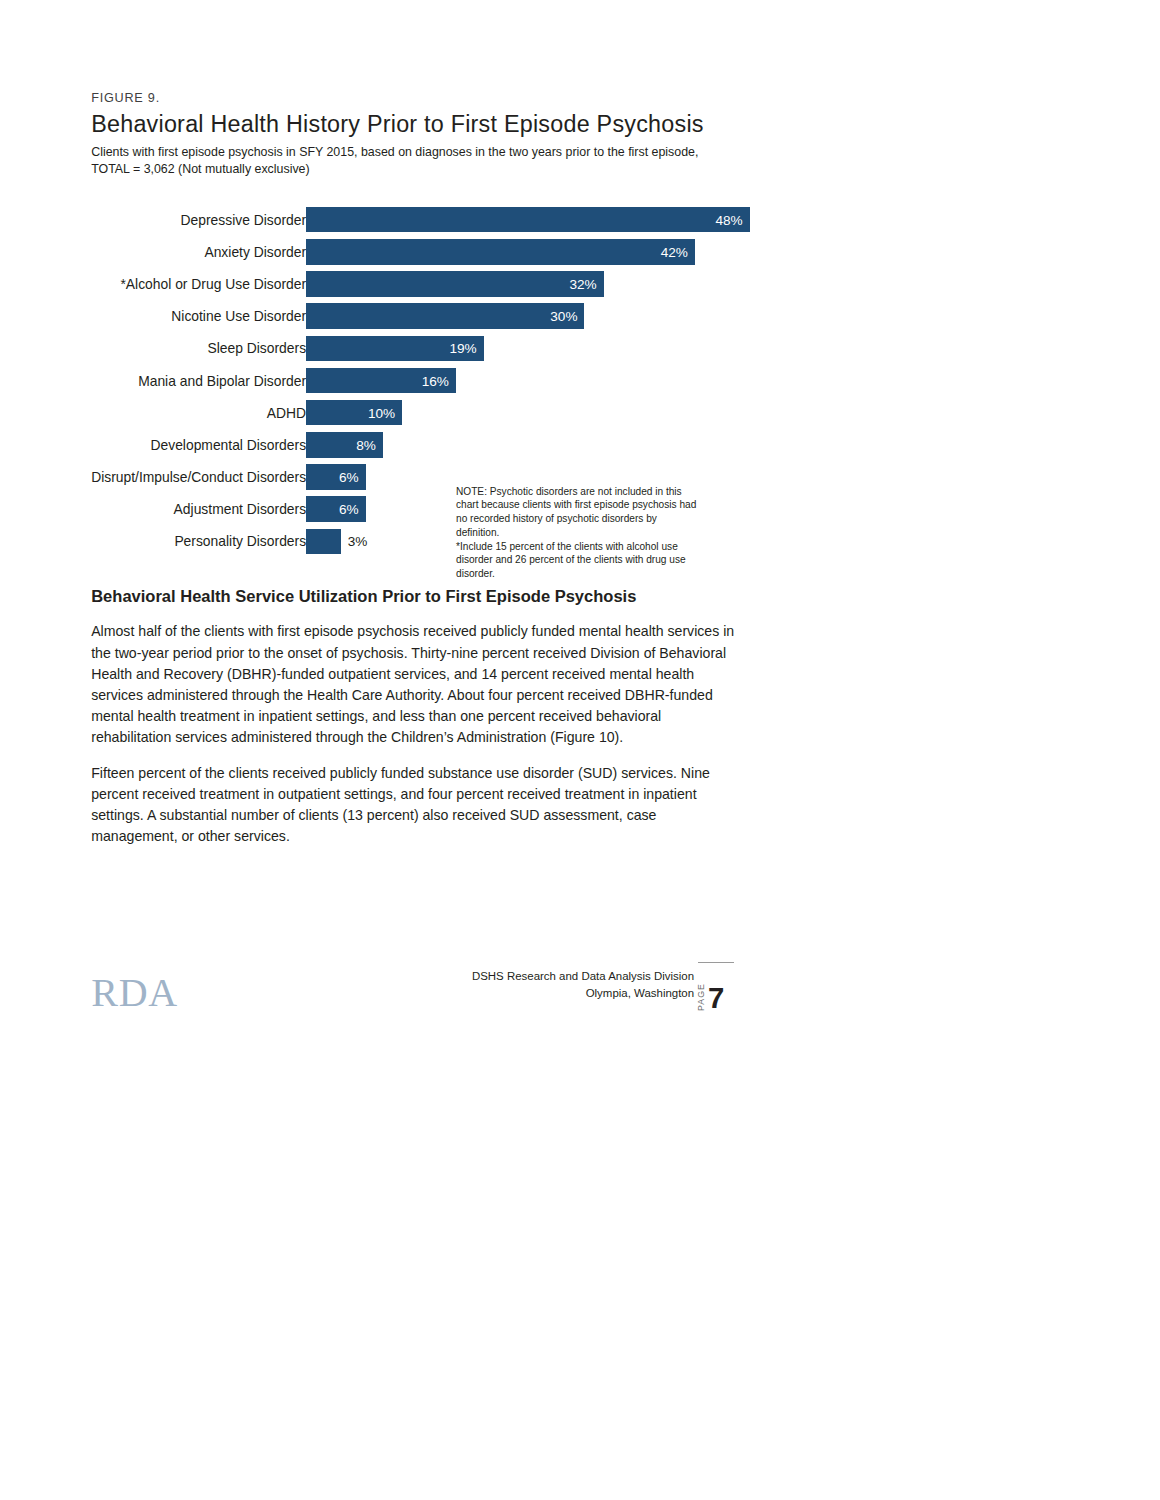FIGURE 9.
Behavioral Health History Prior to First Episode Psychosis
Clients with first episode psychosis in SFY 2015, based on diagnoses in the two years prior to the first episode, TOTAL = 3,062 (Not mutually exclusive)
| Depressive Disorder | 48% |
| Anxiety Disorder | 42% |
| *Alcohol or Drug Use Disorder | 32% |
| Nicotine Use Disorder | 30% |
| Sleep Disorders | 19% |
| Mania and Bipolar Disorder | 16% |
| ADHD | 10% |
| Developmental Disorders | 8% |
| Disrupt/Impulse/Conduct Disorders | 6% |
| Adjustment Disorders | 6% |
| Personality Disorders | 3% |
NOTE: Psychotic disorders are not included in this chart because clients with first episode psychosis had no recorded history of psychotic disorders by definition.
*Include 15 percent of the clients with alcohol use disorder and 26 percent of the clients with drug use disorder.
Behavioral Health Service Utilization Prior to First Episode Psychosis
Almost half of the clients with first episode psychosis received publicly funded mental health services in the two-year period prior to the onset of psychosis. Thirty-nine percent received Division of Behavioral Health and Recovery (DBHR)-funded outpatient services, and 14 percent received mental health services administered through the Health Care Authority. About four percent received DBHR-funded mental health treatment in inpatient settings, and less than one percent received behavioral rehabilitation services administered through the Children’s Administration (Figure 10).
Fifteen percent of the clients received publicly funded substance use disorder (SUD) services. Nine percent received treatment in outpatient settings, and four percent received treatment in inpatient settings. A substantial number of clients (13 percent) also received SUD assessment, case management, or other services.
RDA
DSHS Research and Data Analysis Division
Olympia, Washington
PAGE 7